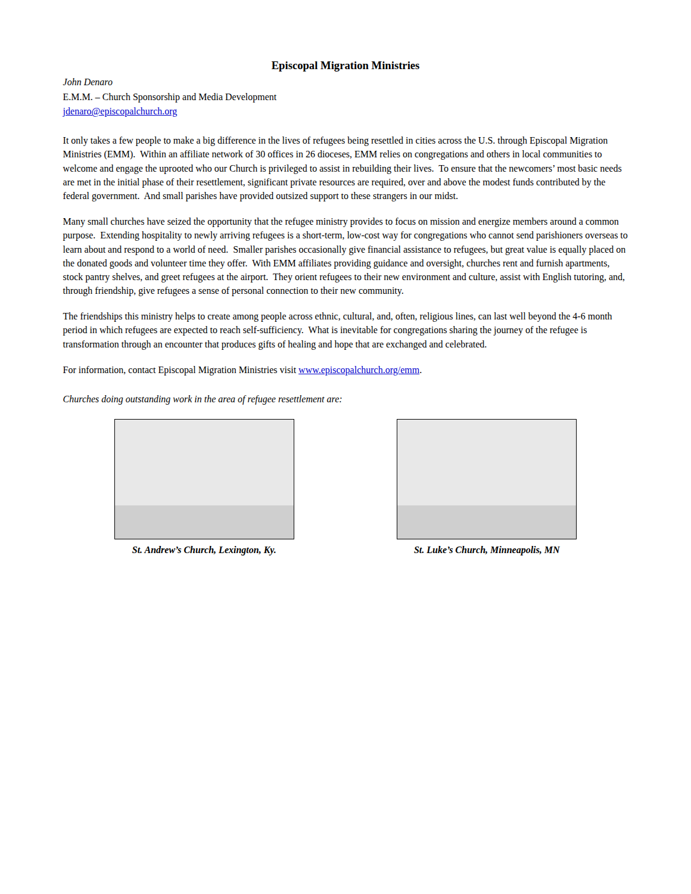Episcopal Migration Ministries
John Denaro
E.M.M. – Church Sponsorship and Media Development
jdenaro@episcopalchurch.org
It only takes a few people to make a big difference in the lives of refugees being resettled in cities across the U.S. through Episcopal Migration Ministries (EMM). Within an affiliate network of 30 offices in 26 dioceses, EMM relies on congregations and others in local communities to welcome and engage the uprooted who our Church is privileged to assist in rebuilding their lives. To ensure that the newcomers’ most basic needs are met in the initial phase of their resettlement, significant private resources are required, over and above the modest funds contributed by the federal government. And small parishes have provided outsized support to these strangers in our midst.
Many small churches have seized the opportunity that the refugee ministry provides to focus on mission and energize members around a common purpose. Extending hospitality to newly arriving refugees is a short-term, low-cost way for congregations who cannot send parishioners overseas to learn about and respond to a world of need. Smaller parishes occasionally give financial assistance to refugees, but great value is equally placed on the donated goods and volunteer time they offer. With EMM affiliates providing guidance and oversight, churches rent and furnish apartments, stock pantry shelves, and greet refugees at the airport. They orient refugees to their new environment and culture, assist with English tutoring, and, through friendship, give refugees a sense of personal connection to their new community.
The friendships this ministry helps to create among people across ethnic, cultural, and, often, religious lines, can last well beyond the 4-6 month period in which refugees are expected to reach self-sufficiency. What is inevitable for congregations sharing the journey of the refugee is transformation through an encounter that produces gifts of healing and hope that are exchanged and celebrated.
For information, contact Episcopal Migration Ministries visit www.episcopalchurch.org/emm.
Churches doing outstanding work in the area of refugee resettlement are:
| St. Andrew’s Church, Lexington, Ky. | St. Luke’s Church, Minneapolis, MN |